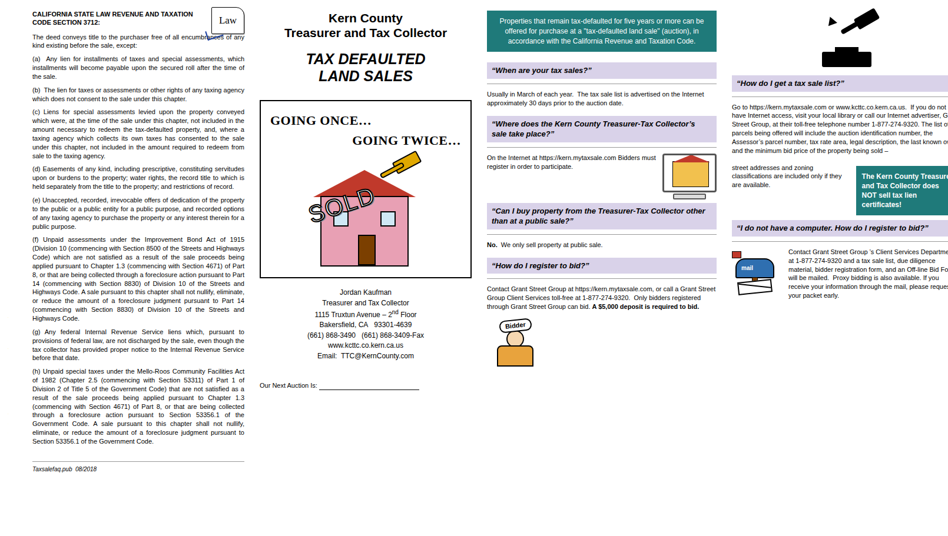California State Law Revenue and Taxation Code Section 3712: Law
The deed conveys title to the purchaser free of all encumbrances of any kind existing before the sale, except:
(a) Any lien for installments of taxes and special assessments, which installments will become payable upon the secured roll after the time of the sale.
(b) The lien for taxes or assessments or other rights of any taxing agency which does not consent to the sale under this chapter.
(c) Liens for special assessments levied upon the property conveyed which were, at the time of the sale under this chapter, not included in the amount necessary to redeem the tax-defaulted property, and, where a taxing agency which collects its own taxes has consented to the sale under this chapter, not included in the amount required to redeem from sale to the taxing agency.
(d) Easements of any kind, including prescriptive, constituting servitudes upon or burdens to the property; water rights, the record title to which is held separately from the title to the property; and restrictions of record.
(e) Unaccepted, recorded, irrevocable offers of dedication of the property to the public or a public entity for a public purpose, and recorded options of any taxing agency to purchase the property or any interest therein for a public purpose.
(f) Unpaid assessments under the Improvement Bond Act of 1915 (Division 10 (commencing with Section 8500 of the Streets and Highways Code) which are not satisfied as a result of the sale proceeds being applied pursuant to Chapter 1.3 (commencing with Section 4671) of Part 8, or that are being collected through a foreclosure action pursuant to Part 14 (commencing with Section 8830) of Division 10 of the Streets and Highways Code. A sale pursuant to this chapter shall not nullify, eliminate, or reduce the amount of a foreclosure judgment pursuant to Part 14 (commencing with Section 8830) of Division 10 of the Streets and Highways Code.
(g) Any federal Internal Revenue Service liens which, pursuant to provisions of federal law, are not discharged by the sale, even though the tax collector has provided proper notice to the Internal Revenue Service before that date.
(h) Unpaid special taxes under the Mello-Roos Community Facilities Act of 1982 (Chapter 2.5 (commencing with Section 53311) of Part 1 of Division 2 of Title 5 of the Government Code) that are not satisfied as a result of the sale proceeds being applied pursuant to Chapter 1.3 (commencing with Section 4671) of Part 8, or that are being collected through a foreclosure action pursuant to Section 53356.1 of the Government Code. A sale pursuant to this chapter shall not nullify, eliminate, or reduce the amount of a foreclosure judgment pursuant to Section 53356.1 of the Government Code.
Taxsalefaq.pub 08/2018
Kern County
Treasurer and Tax Collector
TAX DEFAULTED
LAND SALES
GOING ONCE…
GOING TWICE…
SOLD
Jordan Kaufman
Treasurer and Tax Collector
1115 Truxtun Avenue – 2nd Floor
Bakersfield, CA 93301-4639
(661) 868-3490 (661) 868-3409-Fax
www.kcttc.co.kern.ca.us
Email: TTC@KernCounty.com
Our Next Auction Is:
Properties that remain tax-defaulted for five years or more can be offered for purchase at a "tax-defaulted land sale" (auction), in accordance with the California Revenue and Taxation Code.
“When are your tax sales?”
Usually in March of each year. The tax sale list is advertised on the Internet approximately 30 days prior to the auction date.
“Where does the Kern County Treasurer-Tax Collector’s sale take place?”
On the Internet at https://kern.mytaxsale.com Bidders must register in order to participate.
“Can I buy property from the Treasurer-Tax Collector other than at a public sale?”
No. We only sell property at public sale.
“How do I register to bid?”
Contact Grant Street Group at https://kern.mytaxsale.com, or call a Grant Street Group Client Services toll-free at 1-877-274-9320. Only bidders registered through Grant Street Group can bid. A $5,000 deposit is required to bid.
Bidder
“How do I get a tax sale list?”
Go to https://kern.mytaxsale.com or www.kcttc.co.kern.ca.us. If you do not have Internet access, visit your local library or call our Internet advertiser, Grant Street Group, at their toll-free telephone number 1-877-274-9320. The list of all parcels being offered will include the auction identification number, the Assessor’s parcel number, tax rate area, legal description, the last known owner and the minimum bid price of the property being sold –
The Kern County Treasurer and Tax Collector does NOT sell tax lien certificates!
street addresses and zoning classifications are included only if they are available.
“I do not have a computer. How do I register to bid?”
mail
Contact Grant Street Group ’s Client Services Department at 1-877-274-9320 and a tax sale list, due diligence material, bidder registration form, and an Off-line Bid Form will be mailed. Proxy bidding is also available. If you receive your information through the mail, please request your packet early.